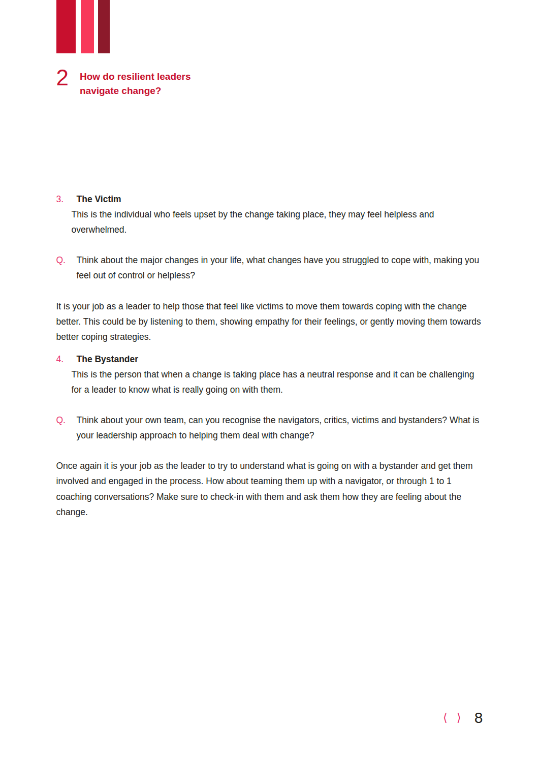2
How do resilient leaders
navigate change?
3.
The Victim
This is the individual who feels upset by the change taking place, they may feel helpless and overwhelmed.
Q.
Think about the major changes in your life, what changes have you struggled to cope with, making you feel out of control or helpless?
It is your job as a leader to help those that feel like victims to move them towards coping with the change better. This could be by listening to them, showing empathy for their feelings, or gently moving them towards better coping strategies.
4.
The Bystander
This is the person that when a change is taking place has a neutral response and it can be challenging for a leader to know what is really going on with them.
Q.
Think about your own team, can you recognise the navigators, critics, victims and bystanders? What is your leadership approach to helping them deal with change?
Once again it is your job as the leader to try to understand what is going on with a bystander and get them involved and engaged in the process. How about teaming them up with a navigator, or through 1 to 1 coaching conversations? Make sure to check-in with them and ask them how they are feeling about the change.
⟨ ⟩ 8